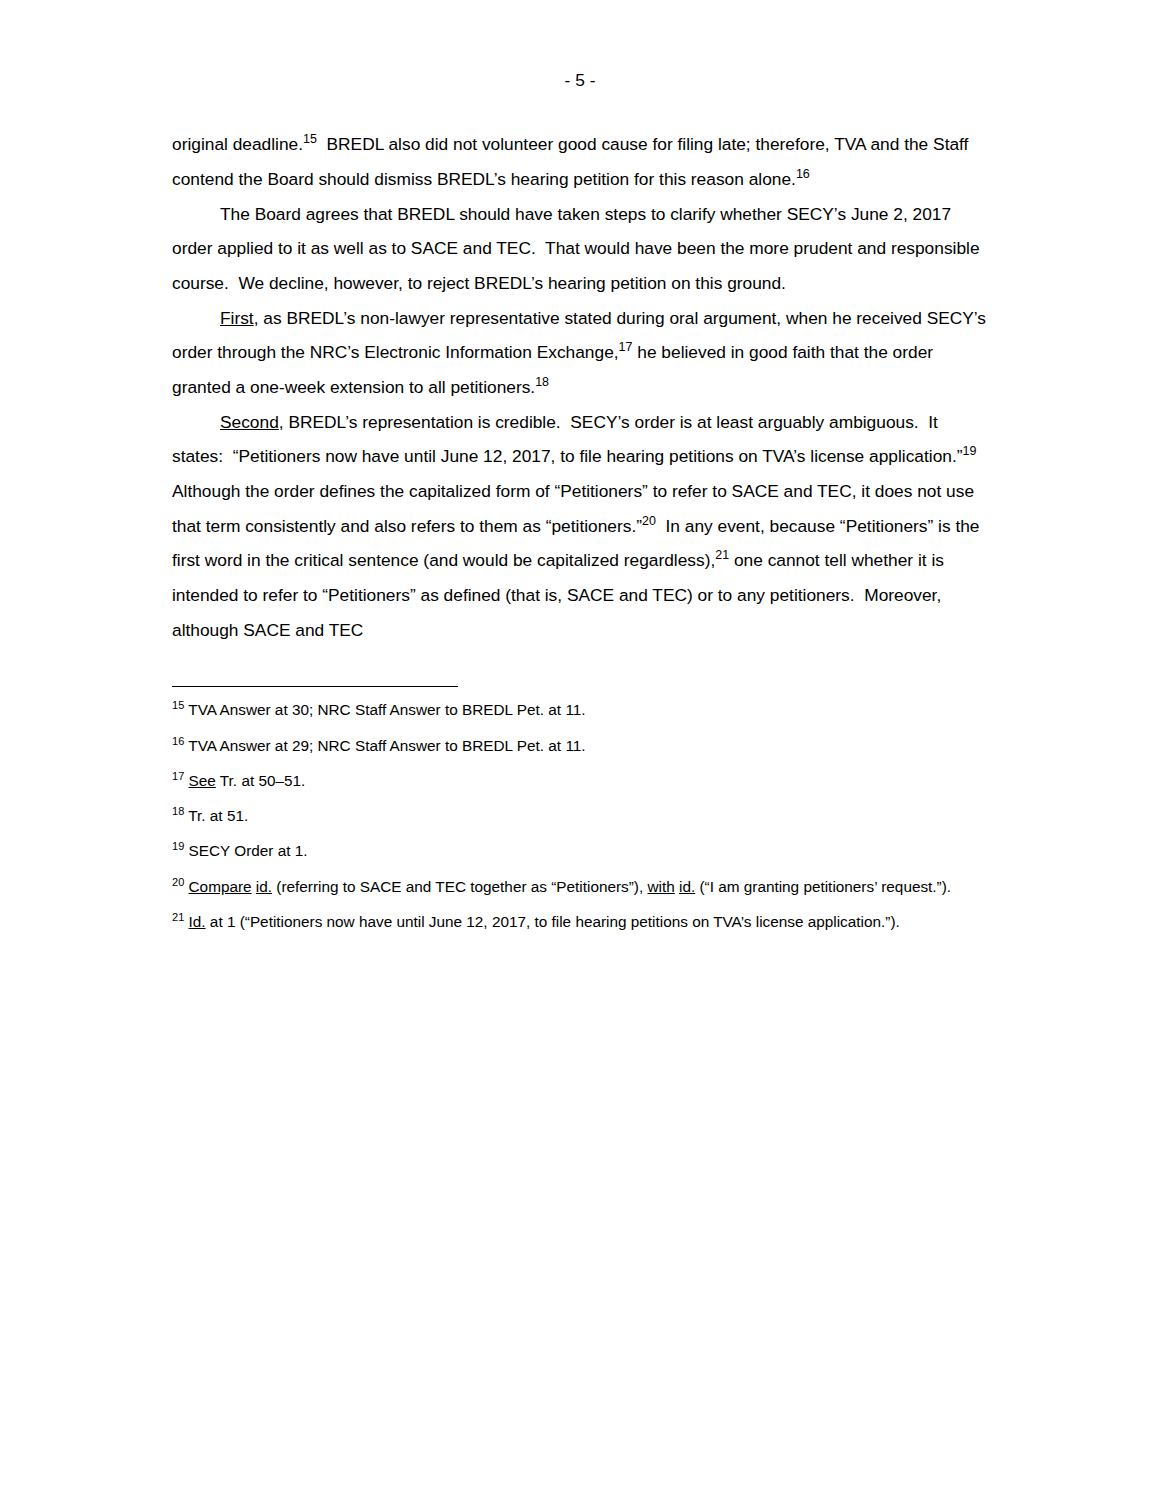- 5 -
original deadline.15 BREDL also did not volunteer good cause for filing late; therefore, TVA and the Staff contend the Board should dismiss BREDL’s hearing petition for this reason alone.16
The Board agrees that BREDL should have taken steps to clarify whether SECY’s June 2, 2017 order applied to it as well as to SACE and TEC. That would have been the more prudent and responsible course. We decline, however, to reject BREDL’s hearing petition on this ground.
First, as BREDL’s non-lawyer representative stated during oral argument, when he received SECY’s order through the NRC’s Electronic Information Exchange,17 he believed in good faith that the order granted a one-week extension to all petitioners.18
Second, BREDL’s representation is credible. SECY’s order is at least arguably ambiguous. It states: “Petitioners now have until June 12, 2017, to file hearing petitions on TVA’s license application.”19 Although the order defines the capitalized form of “Petitioners” to refer to SACE and TEC, it does not use that term consistently and also refers to them as “petitioners.”20 In any event, because “Petitioners” is the first word in the critical sentence (and would be capitalized regardless),21 one cannot tell whether it is intended to refer to “Petitioners” as defined (that is, SACE and TEC) or to any petitioners. Moreover, although SACE and TEC
15 TVA Answer at 30; NRC Staff Answer to BREDL Pet. at 11.
16 TVA Answer at 29; NRC Staff Answer to BREDL Pet. at 11.
17 See Tr. at 50–51.
18 Tr. at 51.
19 SECY Order at 1.
20 Compare id. (referring to SACE and TEC together as “Petitioners”), with id. (“I am granting petitioners’ request.”).
21 Id. at 1 (“Petitioners now have until June 12, 2017, to file hearing petitions on TVA’s license application.”).